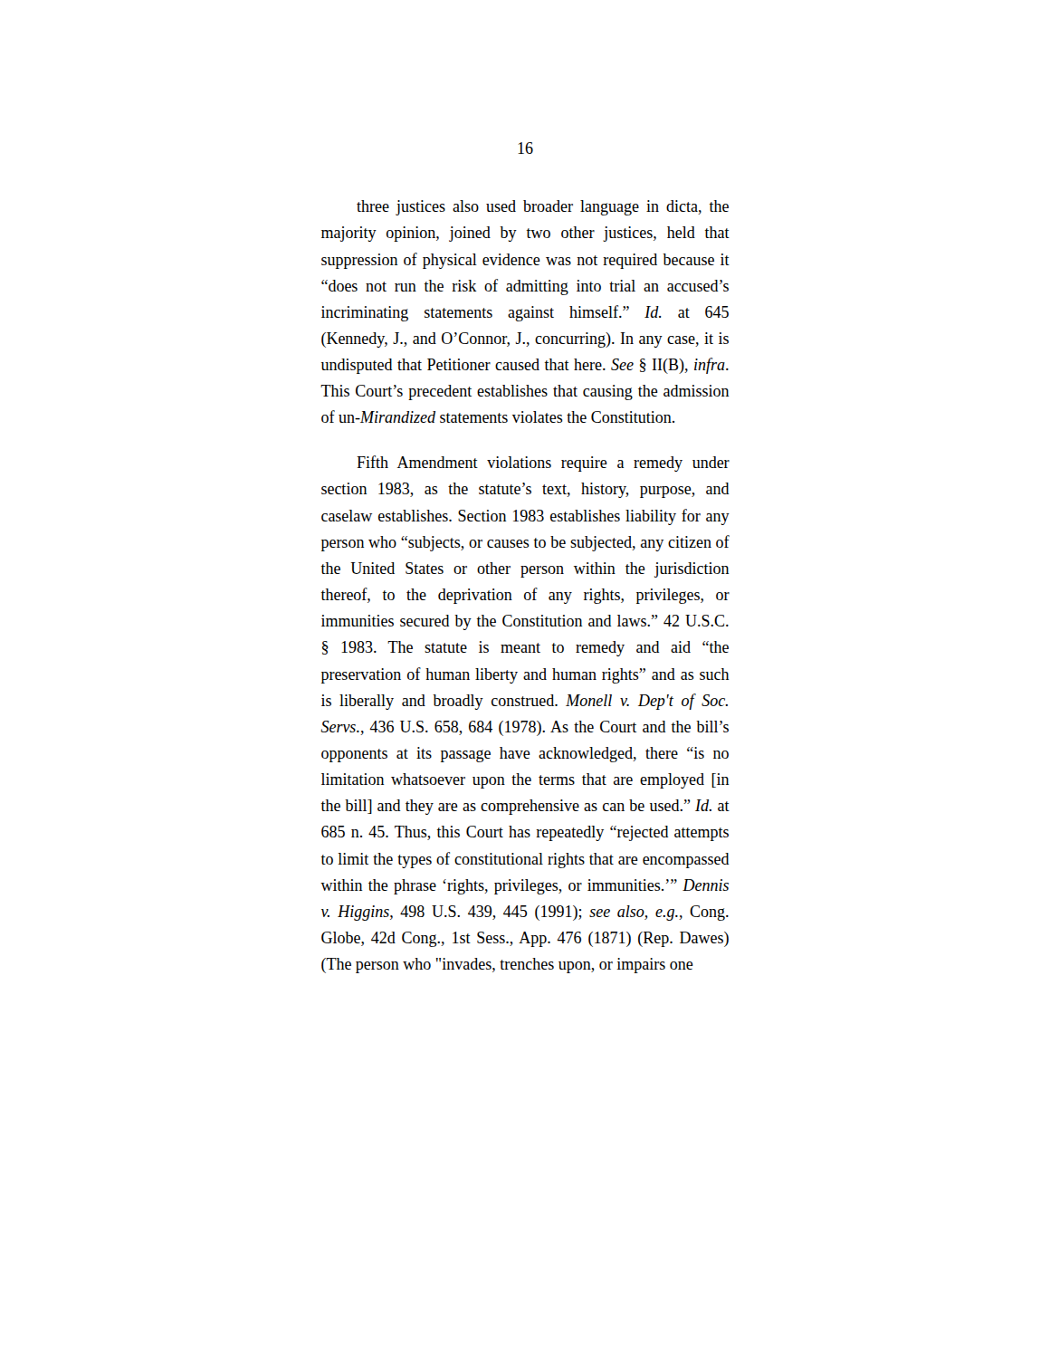16
three justices also used broader language in dicta, the majority opinion, joined by two other justices, held that suppression of physical evidence was not required because it “does not run the risk of admitting into trial an accused’s incriminating statements against himself.” Id. at 645 (Kennedy, J., and O’Connor, J., concurring). In any case, it is undisputed that Petitioner caused that here. See § II(B), infra. This Court’s precedent establishes that causing the admission of un-Mirandized statements violates the Constitution.
Fifth Amendment violations require a remedy under section 1983, as the statute’s text, history, purpose, and caselaw establishes. Section 1983 establishes liability for any person who “subjects, or causes to be subjected, any citizen of the United States or other person within the jurisdiction thereof, to the deprivation of any rights, privileges, or immunities secured by the Constitution and laws.” 42 U.S.C. § 1983. The statute is meant to remedy and aid “the preservation of human liberty and human rights” and as such is liberally and broadly construed. Monell v. Dep't of Soc. Servs., 436 U.S. 658, 684 (1978). As the Court and the bill’s opponents at its passage have acknowledged, there “is no limitation whatsoever upon the terms that are employed [in the bill] and they are as comprehensive as can be used.” Id. at 685 n. 45. Thus, this Court has repeatedly “rejected attempts to limit the types of constitutional rights that are encompassed within the phrase ‘rights, privileges, or immunities.’” Dennis v. Higgins, 498 U.S. 439, 445 (1991); see also, e.g., Cong. Globe, 42d Cong., 1st Sess., App. 476 (1871) (Rep. Dawes) (The person who "invades, trenches upon, or impairs one